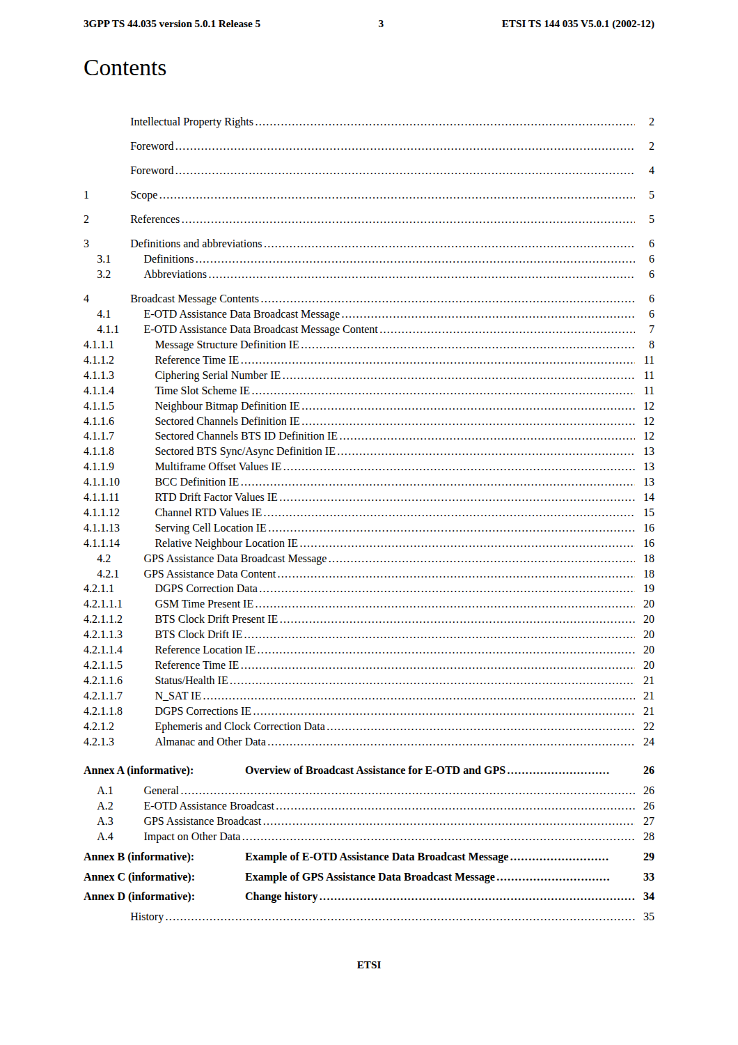3GPP TS 44.035 version 5.0.1 Release 5 3 ETSI TS 144 035 V5.0.1 (2002-12)
Contents
Intellectual Property Rights.......................................................................................................................... 2
Foreword............................................................................................................................................................. 2
Foreword............................................................................................................................................................. 4
1 Scope..................................................................................................................................................... 5
2 References......................................................................................................................................... 5
3 Definitions and abbreviations............................................................................................................. 6
3.1 Definitions............................................................................................................................................................. 6
3.2 Abbreviations......................................................................................................................................................... 6
4 Broadcast Message Contents.............................................................................................................. 6
4.1 E-OTD Assistance Data Broadcast Message..................................................................................................... 6
4.1.1 E-OTD Assistance Data Broadcast Message Content..................................................................................... 7
4.1.1.1 Message Structure Definition IE......................................................................................................... 8
4.1.1.2 Reference Time IE............................................................................................................................. 11
4.1.1.3 Ciphering Serial Number IE................................................................................................................. 11
4.1.1.4 Time Slot Scheme IE........................................................................................................................... 11
4.1.1.5 Neighbour Bitmap Definition IE......................................................................................................... 12
4.1.1.6 Sectored Channels Definition IE......................................................................................................... 12
4.1.1.7 Sectored Channels BTS ID Definition IE............................................................................................. 12
4.1.1.8 Sectored BTS Sync/Async Definition IE.............................................................................................. 13
4.1.1.9 Multiframe Offset Values IE................................................................................................................. 13
4.1.1.10 BCC Definition IE............................................................................................................................. 13
4.1.1.11 RTD Drift Factor Values IE................................................................................................................. 14
4.1.1.12 Channel RTD Values IE....................................................................................................................... 15
4.1.1.13 Serving Cell Location IE....................................................................................................................... 16
4.1.1.14 Relative Neighbour Location IE......................................................................................................... 16
4.2 GPS Assistance Data Broadcast Message......................................................................................................... 18
4.2.1 GPS Assistance Data Content................................................................................................................. 18
4.2.1.1 DGPS Correction Data......................................................................................................................... 19
4.2.1.1.1 GSM Time Present IE..................................................................................................................... 20
4.2.1.1.2 BTS Clock Drift Present IE............................................................................................................. 20
4.2.1.1.3 BTS Clock Drift IE......................................................................................................................... 20
4.2.1.1.4 Reference Location IE..................................................................................................................... 20
4.2.1.1.5 Reference Time IE............................................................................................................................. 20
4.2.1.1.6 Status/Health IE................................................................................................................................. 21
4.2.1.1.7 N_SAT IE............................................................................................................................................. 21
4.2.1.1.8 DGPS Corrections IE..................................................................................................................... 21
4.2.1.2 Ephemeris and Clock Correction Data................................................................................................. 22
4.2.1.3 Almanac and Other Data....................................................................................................................... 24
Annex A (informative): Overview of Broadcast Assistance for E-OTD and GPS ............................ 26
A.1 General................................................................................................................................................................. 26
A.2 E-OTD Assistance Broadcast................................................................................................................................. 26
A.3 GPS Assistance Broadcast......................................................................................................................................... 27
A.4 Impact on Other Data................................................................................................................................................. 28
Annex B (informative): Example of E-OTD Assistance Data Broadcast Message ........................... 29
Annex C (informative): Example of GPS Assistance Data Broadcast Message ............................... 33
Annex D (informative): Change history ......................................................................................... 34
History................................................................................................................................................................. 35
ETSI